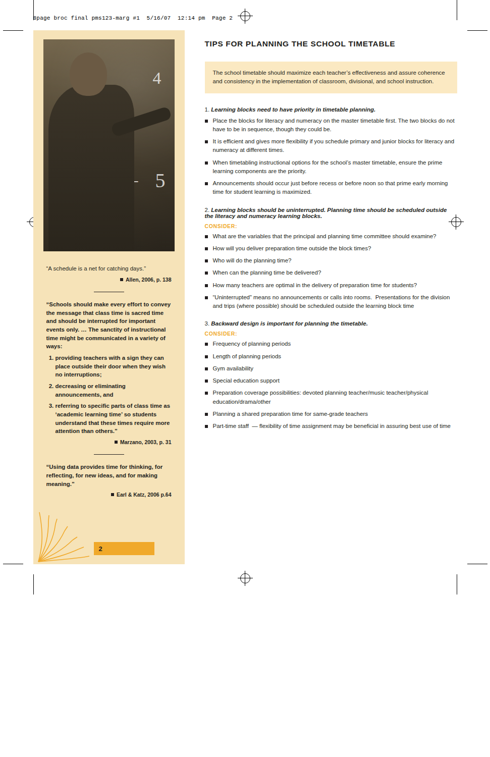8page broc final pms123-marg #1 5/16/07 12:14 pm Page 2
4
5
−
“A schedule is a net for catching days.”
Allen, 2006, p. 138
“Schools should make every effort to convey the message that class time is sacred time and should be interrupted for important events only. … The sanctity of instructional time might be communicated in a variety of ways:
providing teachers with a sign they can place outside their door when they wish no interruptions;
decreasing or eliminating announcements, and
referring to specific parts of class time as ‘academic learning time’ so students understand that these times require more attention than others.”
Marzano, 2003, p. 31
“Using data provides time for thinking, for reflecting, for new ideas, and for making meaning.”
Earl & Katz, 2006 p.64
2
TIPS FOR PLANNING THE SCHOOL TIMETABLE
The school timetable should maximize each teacher’s effectiveness and assure coherence and consistency in the implementation of classroom, divisional, and school instruction.
1. Learning blocks need to have priority in timetable planning.
Place the blocks for literacy and numeracy on the master timetable first. The two blocks do not have to be in sequence, though they could be.
It is efficient and gives more flexibility if you schedule primary and junior blocks for literacy and numeracy at different times.
When timetabling instructional options for the school’s master timetable, ensure the prime learning components are the priority.
Announcements should occur just before recess or before noon so that prime early morning time for student learning is maximized.
2. Learning blocks should be uninterrupted. Planning time should be scheduled outside the literacy and numeracy learning blocks.
CONSIDER:
What are the variables that the principal and planning time committee should examine?
How will you deliver preparation time outside the block times?
Who will do the planning time?
When can the planning time be delivered?
How many teachers are optimal in the delivery of preparation time for students?
“Uninterrupted” means no announcements or calls into rooms. Presentations for the division and trips (where possible) should be scheduled outside the learning block time
3. Backward design is important for planning the timetable.
CONSIDER:
Frequency of planning periods
Length of planning periods
Gym availability
Special education support
Preparation coverage possibilities: devoted planning teacher/music teacher/physical education/drama/other
Planning a shared preparation time for same-grade teachers
Part-time staff — flexibility of time assignment may be beneficial in assuring best use of time